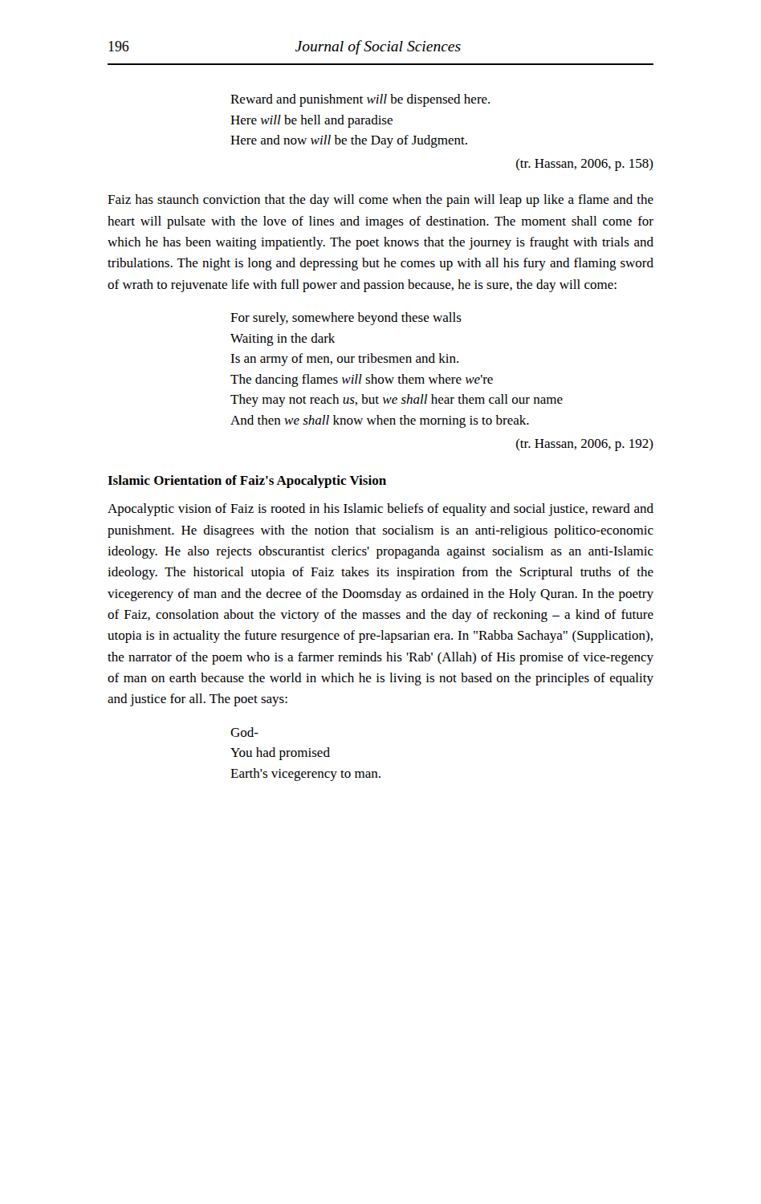196 Journal of Social Sciences
Reward and punishment will be dispensed here.
Here will be hell and paradise
Here and now will be the Day of Judgment.
(tr. Hassan, 2006, p. 158)
Faiz has staunch conviction that the day will come when the pain will leap up like a flame and the heart will pulsate with the love of lines and images of destination. The moment shall come for which he has been waiting impatiently. The poet knows that the journey is fraught with trials and tribulations. The night is long and depressing but he comes up with all his fury and flaming sword of wrath to rejuvenate life with full power and passion because, he is sure, the day will come:
For surely, somewhere beyond these walls
Waiting in the dark
Is an army of men, our tribesmen and kin.
The dancing flames will show them where we're
They may not reach us, but we shall hear them call our name
And then we shall know when the morning is to break.
(tr. Hassan, 2006, p. 192)
Islamic Orientation of Faiz's Apocalyptic Vision
Apocalyptic vision of Faiz is rooted in his Islamic beliefs of equality and social justice, reward and punishment. He disagrees with the notion that socialism is an anti-religious politico-economic ideology. He also rejects obscurantist clerics' propaganda against socialism as an anti-Islamic ideology. The historical utopia of Faiz takes its inspiration from the Scriptural truths of the vicegerency of man and the decree of the Doomsday as ordained in the Holy Quran. In the poetry of Faiz, consolation about the victory of the masses and the day of reckoning – a kind of future utopia is in actuality the future resurgence of pre-lapsarian era. In "Rabba Sachaya" (Supplication), the narrator of the poem who is a farmer reminds his 'Rab' (Allah) of His promise of vice-regency of man on earth because the world in which he is living is not based on the principles of equality and justice for all. The poet says:
God-
You had promised
Earth's vicegerency to man.